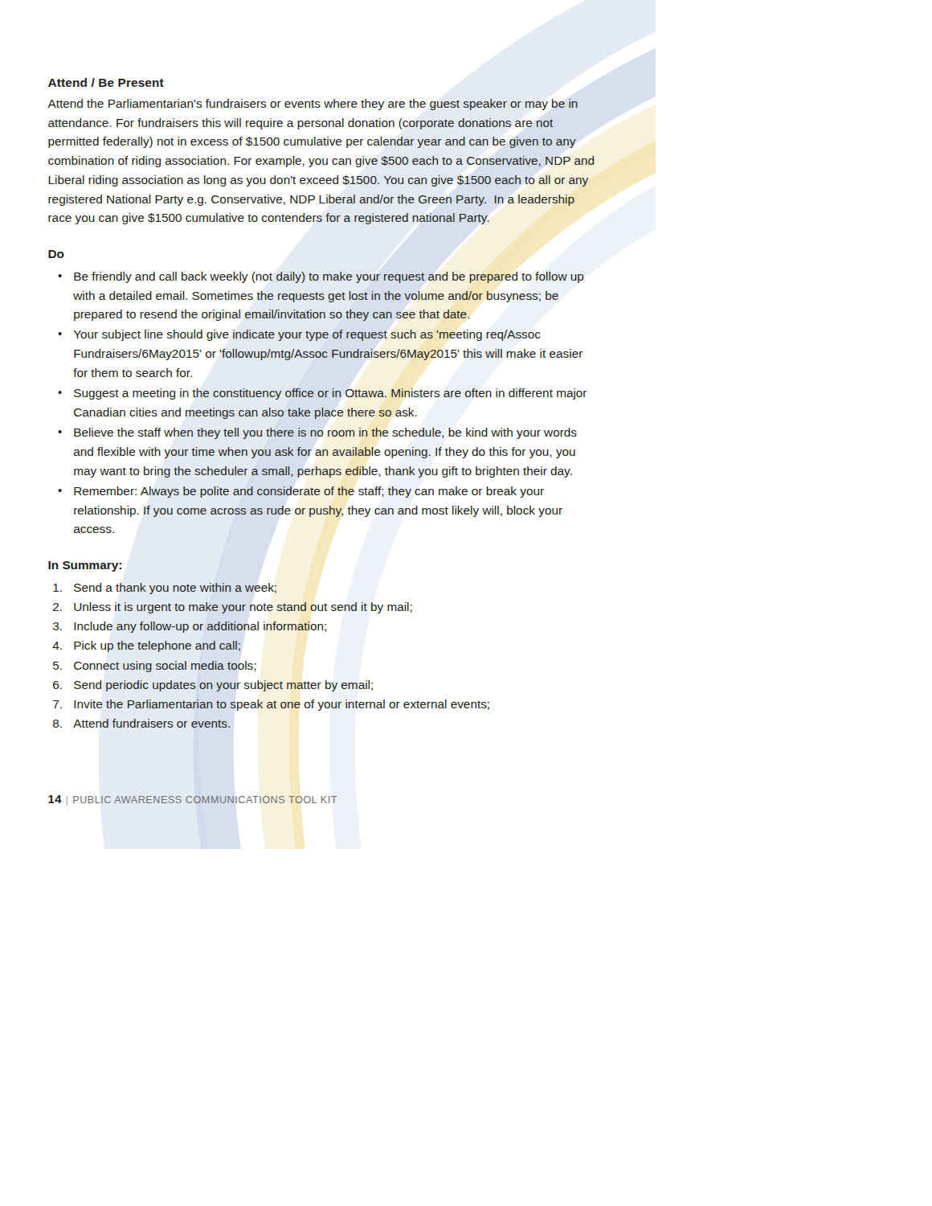Attend / Be Present
Attend the Parliamentarian's fundraisers or events where they are the guest speaker or may be in attendance. For fundraisers this will require a personal donation (corporate donations are not permitted federally) not in excess of $1500 cumulative per calendar year and can be given to any combination of riding association. For example, you can give $500 each to a Conservative, NDP and Liberal riding association as long as you don't exceed $1500. You can give $1500 each to all or any registered National Party e.g. Conservative, NDP Liberal and/or the Green Party. In a leadership race you can give $1500 cumulative to contenders for a registered national Party.
Do
Be friendly and call back weekly (not daily) to make your request and be prepared to follow up with a detailed email. Sometimes the requests get lost in the volume and/or busyness; be prepared to resend the original email/invitation so they can see that date.
Your subject line should give indicate your type of request such as 'meeting req/Assoc Fundraisers/6May2015' or 'followup/mtg/Assoc Fundraisers/6May2015' this will make it easier for them to search for.
Suggest a meeting in the constituency office or in Ottawa. Ministers are often in different major Canadian cities and meetings can also take place there so ask.
Believe the staff when they tell you there is no room in the schedule, be kind with your words and flexible with your time when you ask for an available opening. If they do this for you, you may want to bring the scheduler a small, perhaps edible, thank you gift to brighten their day.
Remember: Always be polite and considerate of the staff; they can make or break your relationship. If you come across as rude or pushy, they can and most likely will, block your access.
In Summary:
Send a thank you note within a week;
Unless it is urgent to make your note stand out send it by mail;
Include any follow-up or additional information;
Pick up the telephone and call;
Connect using social media tools;
Send periodic updates on your subject matter by email;
Invite the Parliamentarian to speak at one of your internal or external events;
Attend fundraisers or events.
14|PUBLIC AWARENESS COMMUNICATIONS TOOL KIT